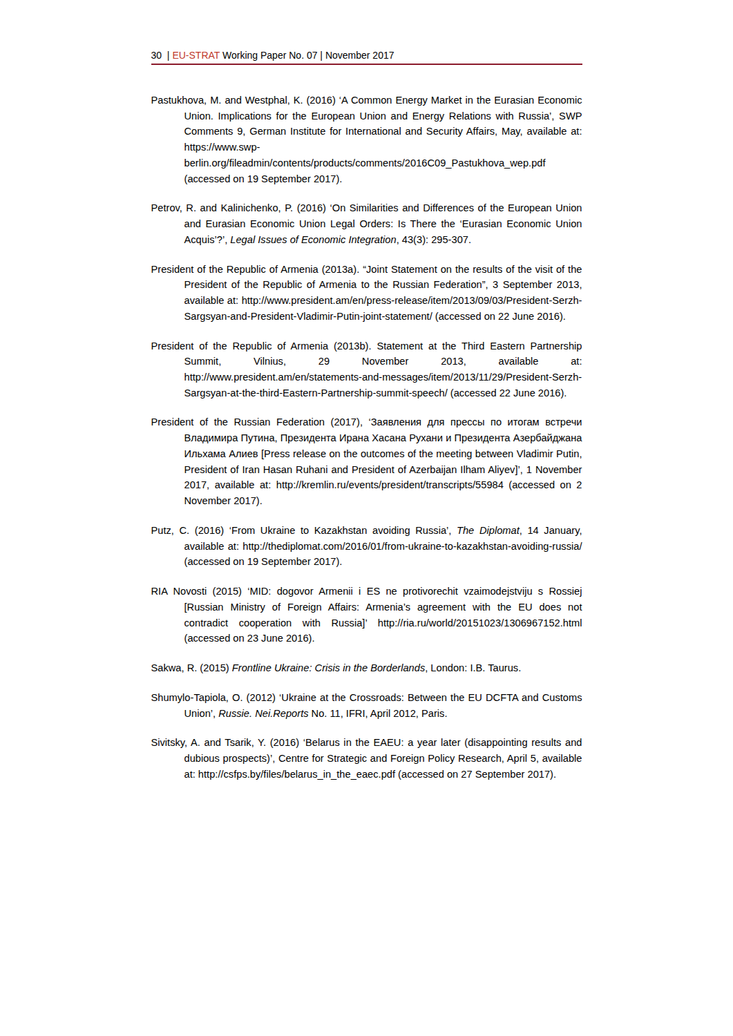30 | EU-STRAT Working Paper No. 07 | November 2017
Pastukhova, M. and Westphal, K. (2016) ‘A Common Energy Market in the Eurasian Economic Union. Implications for the European Union and Energy Relations with Russia’, SWP Comments 9, German Institute for International and Security Affairs, May, available at: https://www.swp-berlin.org/fileadmin/contents/products/comments/2016C09_Pastukhova_wep.pdf (accessed on 19 September 2017).
Petrov, R. and Kalinichenko, P. (2016) ‘On Similarities and Differences of the European Union and Eurasian Economic Union Legal Orders: Is There the ‘Eurasian Economic Union Acquis’?’, Legal Issues of Economic Integration, 43(3): 295-307.
President of the Republic of Armenia (2013a). “Joint Statement on the results of the visit of the President of the Republic of Armenia to the Russian Federation”, 3 September 2013, available at: http://www.president.am/en/press-release/item/2013/09/03/President-Serzh-Sargsyan-and-President-Vladimir-Putin-joint-statement/ (accessed on 22 June 2016).
President of the Republic of Armenia (2013b). Statement at the Third Eastern Partnership Summit, Vilnius, 29 November 2013, available at: http://www.president.am/en/statements-and-messages/item/2013/11/29/President-Serzh-Sargsyan-at-the-third-Eastern-Partnership-summit-speech/ (accessed 22 June 2016).
President of the Russian Federation (2017), ‘Заявления для прессы по итогам встречи Владимира Путина, Президента Ирана Хасана Рухани и Президента Азербайджана Ильхама Алиев [Press release on the outcomes of the meeting between Vladimir Putin, President of Iran Hasan Ruhani and President of Azerbaijan Ilham Aliyev]’, 1 November 2017, available at: http://kremlin.ru/events/president/transcripts/55984 (accessed on 2 November 2017).
Putz, C. (2016) ‘From Ukraine to Kazakhstan avoiding Russia’, The Diplomat, 14 January, available at: http://thediplomat.com/2016/01/from-ukraine-to-kazakhstan-avoiding-russia/ (accessed on 19 September 2017).
RIA Novosti (2015) ‘MID: dogovor Armenii i ES ne protivorechit vzaimodejstviju s Rossiej [Russian Ministry of Foreign Affairs: Armenia’s agreement with the EU does not contradict cooperation with Russia]’ http://ria.ru/world/20151023/1306967152.html (accessed on 23 June 2016).
Sakwa, R. (2015) Frontline Ukraine: Crisis in the Borderlands, London: I.B. Taurus.
Shumylo-Tapiola, O. (2012) ‘Ukraine at the Crossroads: Between the EU DCFTA and Customs Union’, Russie. Nei.Reports No. 11, IFRI, April 2012, Paris.
Sivitsky, A. and Tsarik, Y. (2016) ‘Belarus in the EAEU: a year later (disappointing results and dubious prospects)’, Centre for Strategic and Foreign Policy Research, April 5, available at: http://csfps.by/files/belarus_in_the_eaec.pdf (accessed on 27 September 2017).